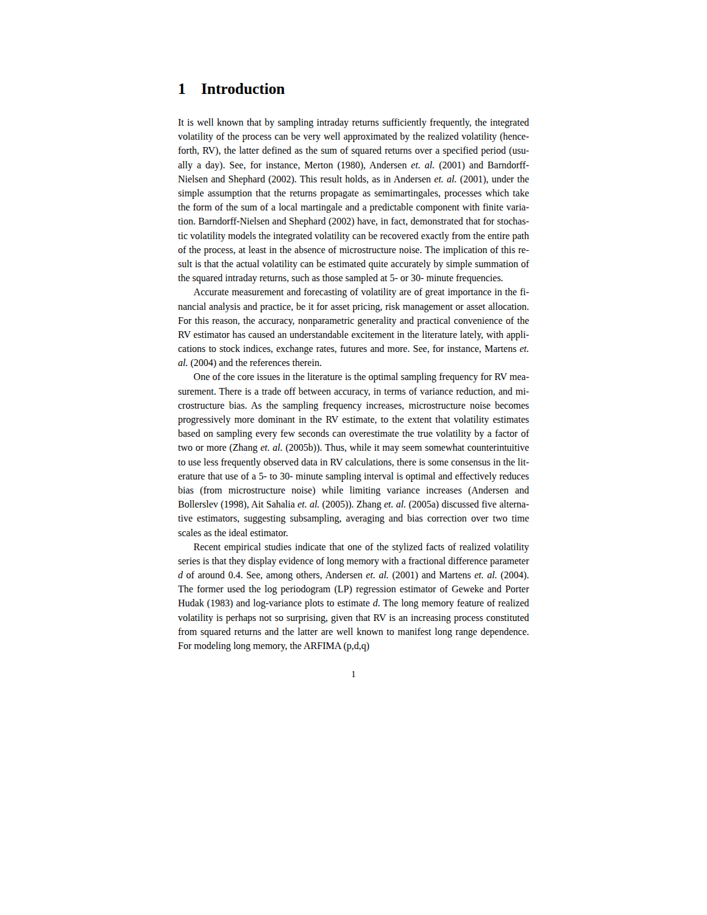1 Introduction
It is well known that by sampling intraday returns sufficiently frequently, the integrated volatility of the process can be very well approximated by the realized volatility (henceforth, RV), the latter defined as the sum of squared returns over a specified period (usually a day). See, for instance, Merton (1980), Andersen et. al. (2001) and Barndorff-Nielsen and Shephard (2002). This result holds, as in Andersen et. al. (2001), under the simple assumption that the returns propagate as semimartingales, processes which take the form of the sum of a local martingale and a predictable component with finite variation. Barndorff-Nielsen and Shephard (2002) have, in fact, demonstrated that for stochastic volatility models the integrated volatility can be recovered exactly from the entire path of the process, at least in the absence of microstructure noise. The implication of this result is that the actual volatility can be estimated quite accurately by simple summation of the squared intraday returns, such as those sampled at 5- or 30- minute frequencies.
Accurate measurement and forecasting of volatility are of great importance in the financial analysis and practice, be it for asset pricing, risk management or asset allocation. For this reason, the accuracy, nonparametric generality and practical convenience of the RV estimator has caused an understandable excitement in the literature lately, with applications to stock indices, exchange rates, futures and more. See, for instance, Martens et. al. (2004) and the references therein.
One of the core issues in the literature is the optimal sampling frequency for RV measurement. There is a trade off between accuracy, in terms of variance reduction, and microstructure bias. As the sampling frequency increases, microstructure noise becomes progressively more dominant in the RV estimate, to the extent that volatility estimates based on sampling every few seconds can overestimate the true volatility by a factor of two or more (Zhang et. al. (2005b)). Thus, while it may seem somewhat counterintuitive to use less frequently observed data in RV calculations, there is some consensus in the literature that use of a 5- to 30- minute sampling interval is optimal and effectively reduces bias (from microstructure noise) while limiting variance increases (Andersen and Bollerslev (1998), Ait Sahalia et. al. (2005)). Zhang et. al. (2005a) discussed five alternative estimators, suggesting subsampling, averaging and bias correction over two time scales as the ideal estimator.
Recent empirical studies indicate that one of the stylized facts of realized volatility series is that they display evidence of long memory with a fractional difference parameter d of around 0.4. See, among others, Andersen et. al. (2001) and Martens et. al. (2004). The former used the log periodogram (LP) regression estimator of Geweke and Porter Hudak (1983) and log-variance plots to estimate d. The long memory feature of realized volatility is perhaps not so surprising, given that RV is an increasing process constituted from squared returns and the latter are well known to manifest long range dependence. For modeling long memory, the ARFIMA (p,d,q)
1